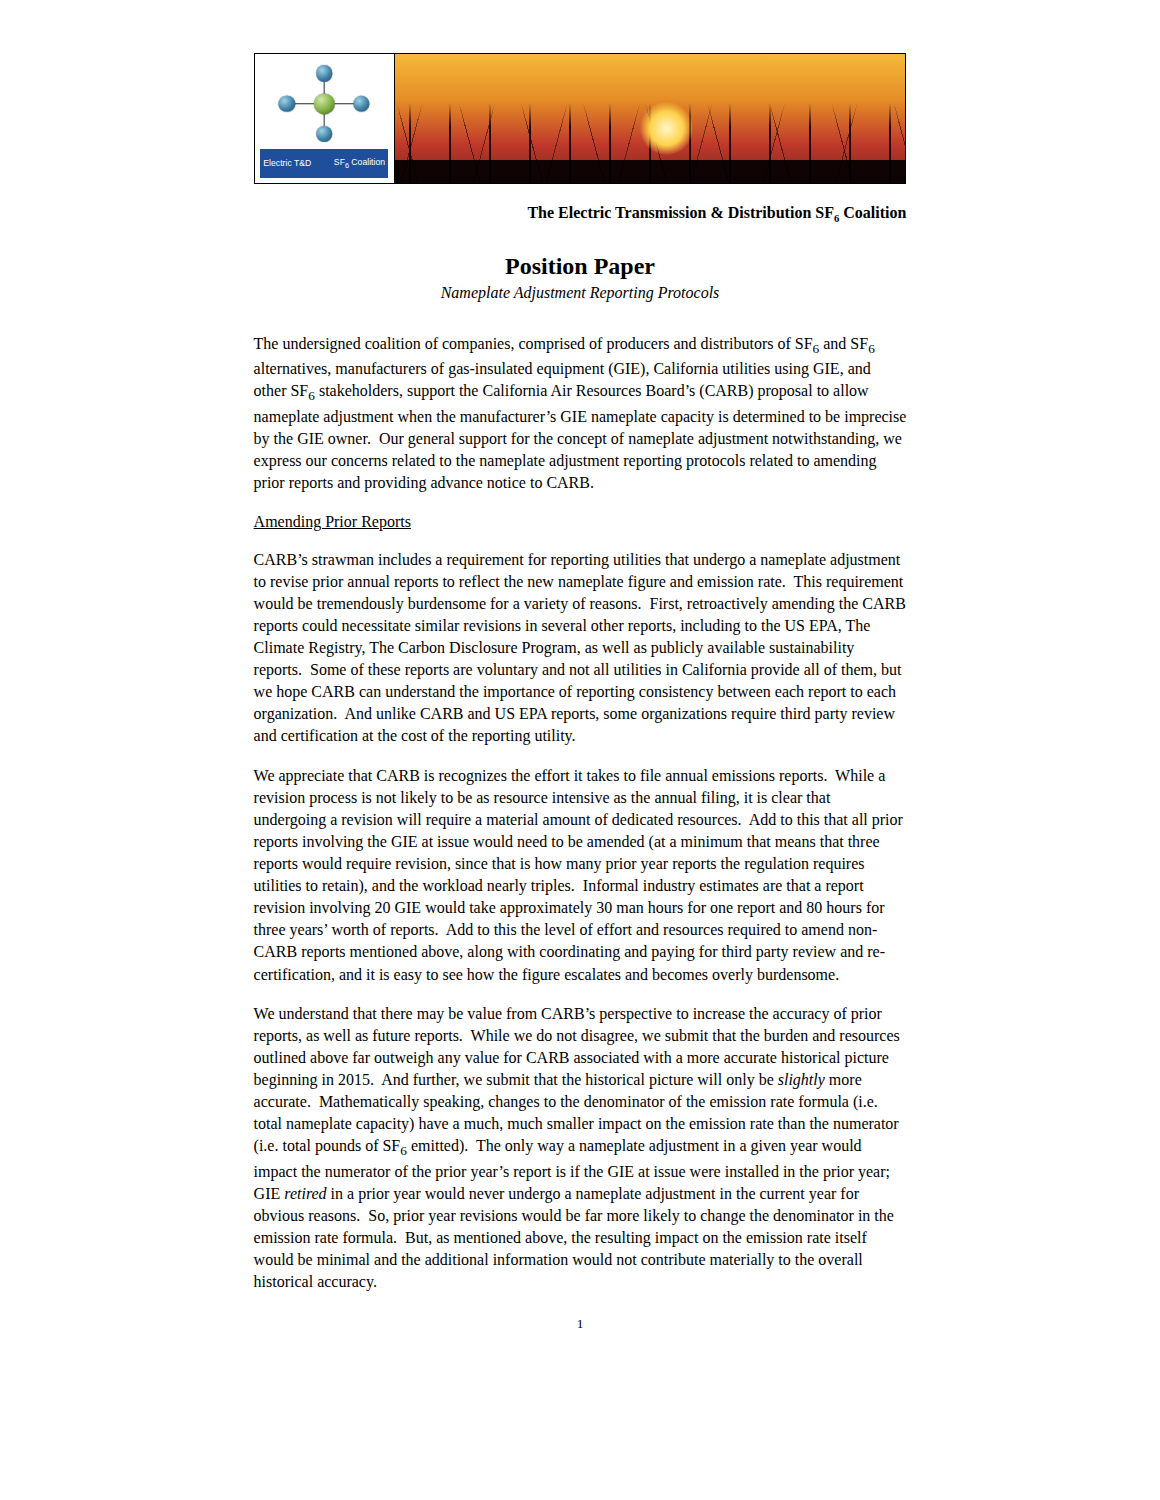Electric T&D SF6 Coalition
The Electric Transmission & Distribution SF6 Coalition
Position Paper
Nameplate Adjustment Reporting Protocols
The undersigned coalition of companies, comprised of producers and distributors of SF6 and SF6 alternatives, manufacturers of gas-insulated equipment (GIE), California utilities using GIE, and other SF6 stakeholders, support the California Air Resources Board’s (CARB) proposal to allow nameplate adjustment when the manufacturer’s GIE nameplate capacity is determined to be imprecise by the GIE owner. Our general support for the concept of nameplate adjustment notwithstanding, we express our concerns related to the nameplate adjustment reporting protocols related to amending prior reports and providing advance notice to CARB.
Amending Prior Reports
CARB’s strawman includes a requirement for reporting utilities that undergo a nameplate adjustment to revise prior annual reports to reflect the new nameplate figure and emission rate. This requirement would be tremendously burdensome for a variety of reasons. First, retroactively amending the CARB reports could necessitate similar revisions in several other reports, including to the US EPA, The Climate Registry, The Carbon Disclosure Program, as well as publicly available sustainability reports. Some of these reports are voluntary and not all utilities in California provide all of them, but we hope CARB can understand the importance of reporting consistency between each report to each organization. And unlike CARB and US EPA reports, some organizations require third party review and certification at the cost of the reporting utility.
We appreciate that CARB is recognizes the effort it takes to file annual emissions reports. While a revision process is not likely to be as resource intensive as the annual filing, it is clear that undergoing a revision will require a material amount of dedicated resources. Add to this that all prior reports involving the GIE at issue would need to be amended (at a minimum that means that three reports would require revision, since that is how many prior year reports the regulation requires utilities to retain), and the workload nearly triples. Informal industry estimates are that a report revision involving 20 GIE would take approximately 30 man hours for one report and 80 hours for three years’ worth of reports. Add to this the level of effort and resources required to amend non-CARB reports mentioned above, along with coordinating and paying for third party review and re-certification, and it is easy to see how the figure escalates and becomes overly burdensome.
We understand that there may be value from CARB’s perspective to increase the accuracy of prior reports, as well as future reports. While we do not disagree, we submit that the burden and resources outlined above far outweigh any value for CARB associated with a more accurate historical picture beginning in 2015. And further, we submit that the historical picture will only be slightly more accurate. Mathematically speaking, changes to the denominator of the emission rate formula (i.e. total nameplate capacity) have a much, much smaller impact on the emission rate than the numerator (i.e. total pounds of SF6 emitted). The only way a nameplate adjustment in a given year would impact the numerator of the prior year’s report is if the GIE at issue were installed in the prior year; GIE retired in a prior year would never undergo a nameplate adjustment in the current year for obvious reasons. So, prior year revisions would be far more likely to change the denominator in the emission rate formula. But, as mentioned above, the resulting impact on the emission rate itself would be minimal and the additional information would not contribute materially to the overall historical accuracy.
1